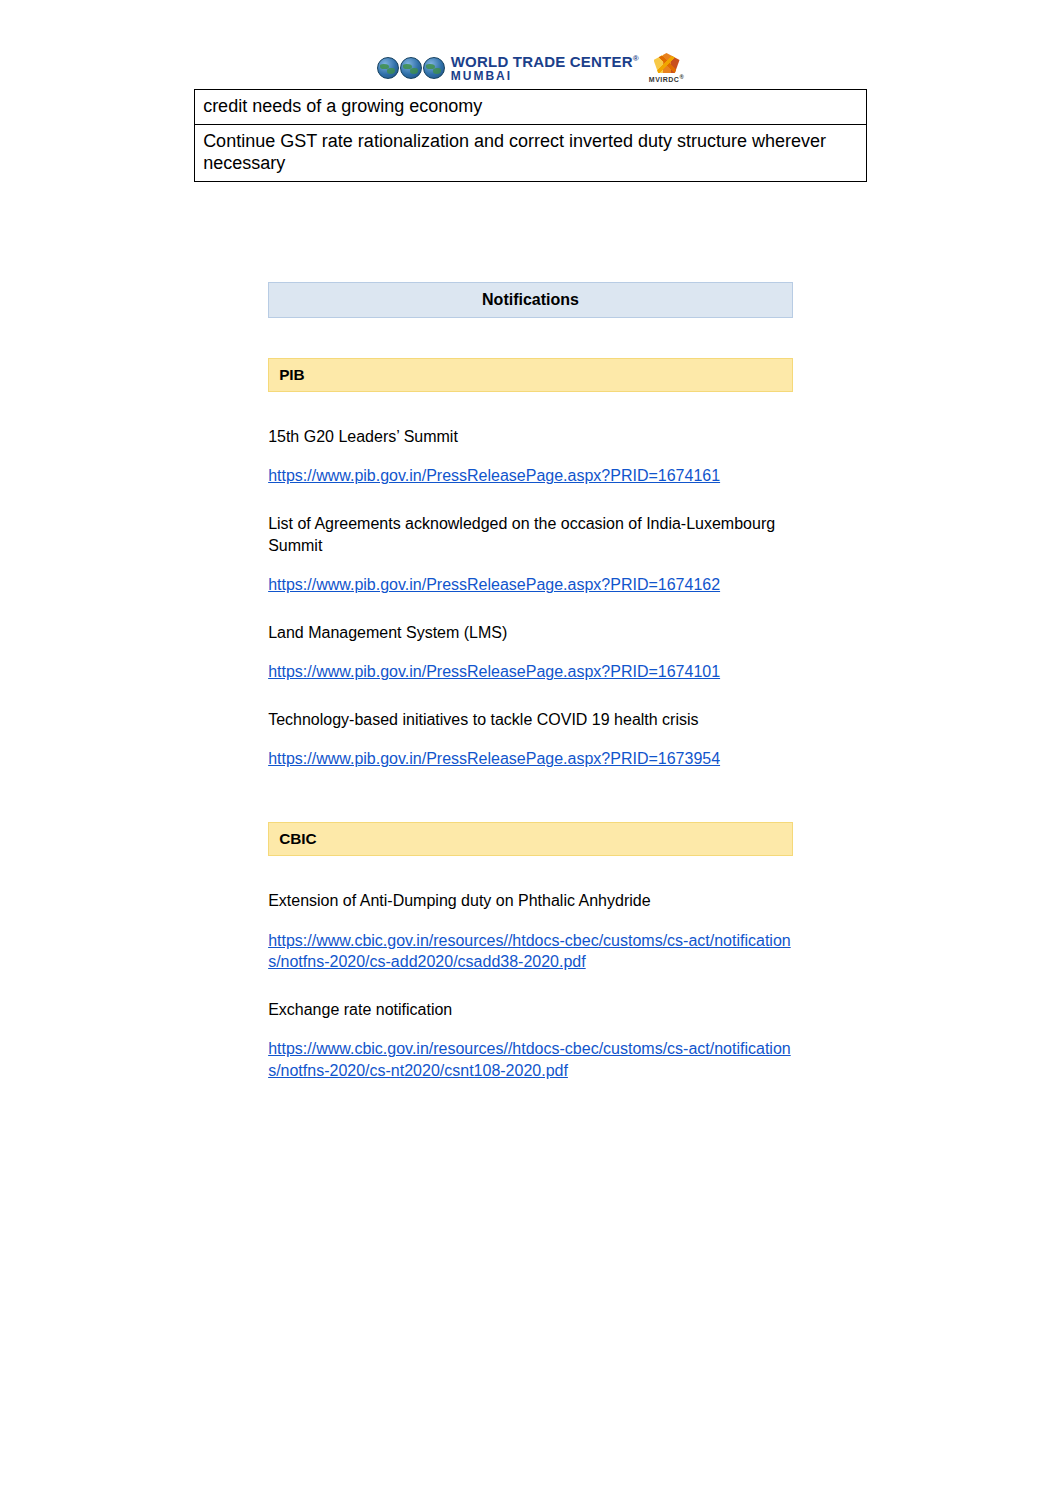WORLD TRADE CENTER®
MUMBAI
MVIRDC®
| credit needs of a growing economy |
| Continue GST rate rationalization and correct inverted duty structure wherever necessary |
Notifications
PIB
15th G20 Leaders’ Summit
https://www.pib.gov.in/PressReleasePage.aspx?PRID=1674161
List of Agreements acknowledged on the occasion of India-Luxembourg Summit
https://www.pib.gov.in/PressReleasePage.aspx?PRID=1674162
Land Management System (LMS)
https://www.pib.gov.in/PressReleasePage.aspx?PRID=1674101
Technology-based initiatives to tackle COVID 19 health crisis
https://www.pib.gov.in/PressReleasePage.aspx?PRID=1673954
CBIC
Extension of Anti-Dumping duty on Phthalic Anhydride
https://www.cbic.gov.in/resources//htdocs-cbec/customs/cs-act/notifications/notfns-2020/cs-add2020/csadd38-2020.pdf
Exchange rate notification
https://www.cbic.gov.in/resources//htdocs-cbec/customs/cs-act/notifications/notfns-2020/cs-nt2020/csnt108-2020.pdf